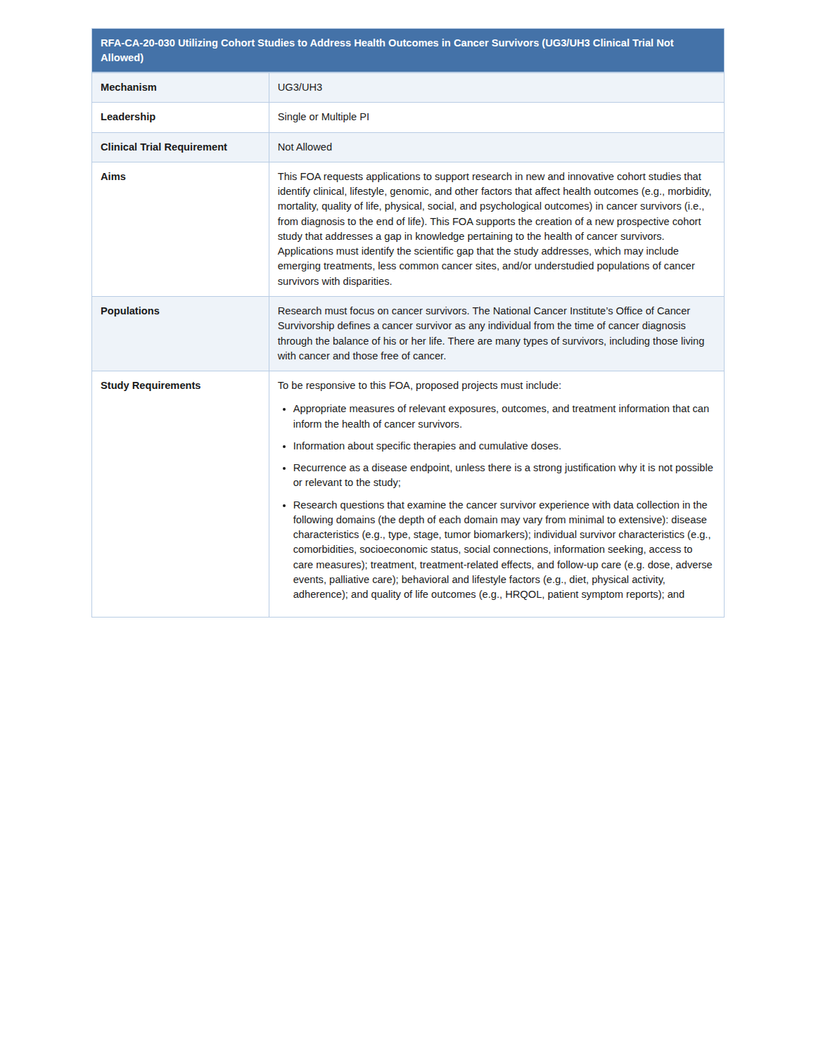RFA-CA-20-030 Utilizing Cohort Studies to Address Health Outcomes in Cancer Survivors (UG3/UH3 Clinical Trial Not Allowed)
| Mechanism | UG3/UH3 |
| Leadership | Single or Multiple PI |
| Clinical Trial Requirement | Not Allowed |
| Aims | This FOA requests applications to support research in new and innovative cohort studies that identify clinical, lifestyle, genomic, and other factors that affect health outcomes (e.g., morbidity, mortality, quality of life, physical, social, and psychological outcomes) in cancer survivors (i.e., from diagnosis to the end of life). This FOA supports the creation of a new prospective cohort study that addresses a gap in knowledge pertaining to the health of cancer survivors. Applications must identify the scientific gap that the study addresses, which may include emerging treatments, less common cancer sites, and/or understudied populations of cancer survivors with disparities. |
| Populations | Research must focus on cancer survivors. The National Cancer Institute’s Office of Cancer Survivorship defines a cancer survivor as any individual from the time of cancer diagnosis through the balance of his or her life. There are many types of survivors, including those living with cancer and those free of cancer. |
| Study Requirements | To be responsive to this FOA, proposed projects must include: Appropriate measures of relevant exposures, outcomes, and treatment information that can inform the health of cancer survivors. Information about specific therapies and cumulative doses. Recurrence as a disease endpoint, unless there is a strong justification why it is not possible or relevant to the study; Research questions that examine the cancer survivor experience with data collection in the following domains (the depth of each domain may vary from minimal to extensive): disease characteristics (e.g., type, stage, tumor biomarkers); individual survivor characteristics (e.g., comorbidities, socioeconomic status, social connections, information seeking, access to care measures); treatment, treatment-related effects, and follow-up care (e.g. dose, adverse events, palliative care); behavioral and lifestyle factors (e.g., diet, physical activity, adherence); and quality of life outcomes (e.g., HRQOL, patient symptom reports); and |